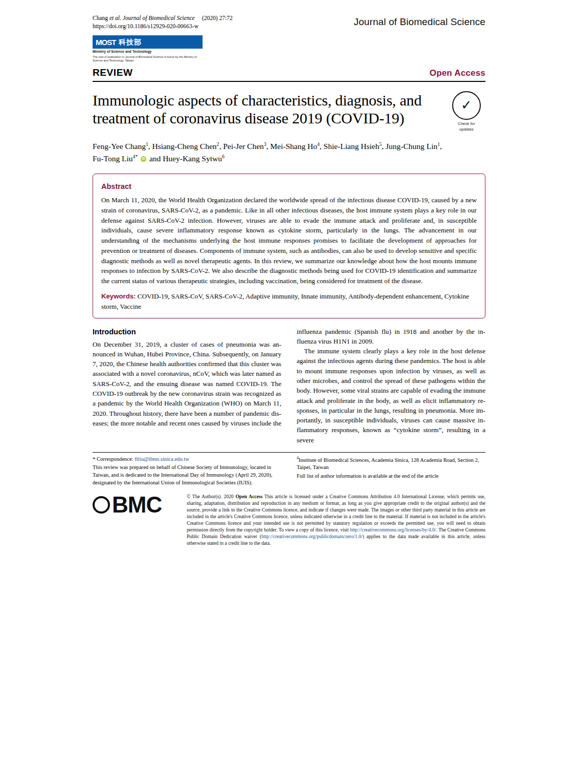Chang et al. Journal of Biomedical Science (2020) 27:72
https://doi.org/10.1186/s12929-020-00663-w
Journal of Biomedical Science
MOST 科技部
Ministry of Science and Technology
The cost of publication in Journal of Biomedical Science is borne by the Ministry of Science and Technology, Taiwan.
REVIEW
Open Access
Immunologic aspects of characteristics, diagnosis, and treatment of coronavirus disease 2019 (COVID-19)
✓
Check for
updates
Feng-Yee Chang1, Hsiang-Cheng Chen2, Pei-Jer Chen3, Mei-Shang Ho4, Shie-Liang Hsieh5, Jung-Chung Lin1,
Fu-Tong Liu4* and Huey-Kang Sytwu6
Abstract
On March 11, 2020, the World Health Organization declared the worldwide spread of the infectious disease COVID-19, caused by a new strain of coronavirus, SARS-CoV-2, as a pandemic. Like in all other infectious diseases, the host immune system plays a key role in our defense against SARS-CoV-2 infection. However, viruses are able to evade the immune attack and proliferate and, in susceptible individuals, cause severe inflammatory response known as cytokine storm, particularly in the lungs. The advancement in our understanding of the mechanisms underlying the host immune responses promises to facilitate the development of approaches for prevention or treatment of diseases. Components of immune system, such as antibodies, can also be used to develop sensitive and specific diagnostic methods as well as novel therapeutic agents. In this review, we summarize our knowledge about how the host mounts immune responses to infection by SARS-CoV-2. We also describe the diagnostic methods being used for COVID-19 identification and summarize the current status of various therapeutic strategies, including vaccination, being considered for treatment of the disease.
Keywords: COVID-19, SARS-CoV, SARS-CoV-2, Adaptive immunity, Innate immunity, Antibody-dependent enhancement, Cytokine storm, Vaccine
Introduction
On December 31, 2019, a cluster of cases of pneumonia was announced in Wuhan, Hubei Province, China. Subsequently, on January 7, 2020, the Chinese health authorities confirmed that this cluster was associated with a novel coronavirus, nCoV, which was later named as SARS-CoV-2, and the ensuing disease was named COVID-19. The COVID-19 outbreak by the new coronavirus strain was recognized as a pandemic by the World Health Organization (WHO) on March 11, 2020. Throughout history, there have been a number of pandemic diseases; the more notable and recent ones caused by viruses include the influenza pandemic (Spanish flu) in 1918 and another by the influenza virus H1N1 in 2009.
The immune system clearly plays a key role in the host defense against the infectious agents during these pandemics. The host is able to mount immune responses upon infection by viruses, as well as other microbes, and control the spread of these pathogens within the body. However, some viral strains are capable of evading the immune attack and proliferate in the body, as well as elicit inflammatory responses, in particular in the lungs, resulting in pneumonia. More importantly, in susceptible individuals, viruses can cause massive inflammatory responses, known as “cytokine storm”, resulting in a severe
* Correspondence: ftliu@ibms.sinica.edu.tw
This review was prepared on behalf of Chinese Society of Immunology, located in Taiwan, and is dedicated to the International Day of Immunology (April 29, 2020), designated by the International Union of Immunological Societies (IUIS).
4Institute of Biomedical Sciences, Academia Sinica, 128 Academia Road, Section 2, Taipei, Taiwan
Full list of author information is available at the end of the article
BMC
© The Author(s). 2020 Open Access This article is licensed under a Creative Commons Attribution 4.0 International License, which permits use, sharing, adaptation, distribution and reproduction in any medium or format, as long as you give appropriate credit to the original author(s) and the source, provide a link to the Creative Commons licence, and indicate if changes were made. The images or other third party material in this article are included in the article's Creative Commons licence, unless indicated otherwise in a credit line to the material. If material is not included in the article's Creative Commons licence and your intended use is not permitted by statutory regulation or exceeds the permitted use, you will need to obtain permission directly from the copyright holder. To view a copy of this licence, visit http://creativecommons.org/licenses/by/4.0/. The Creative Commons Public Domain Dedication waiver (http://creativecommons.org/publicdomain/zero/1.0/) applies to the data made available in this article, unless otherwise stated in a credit line to the data.